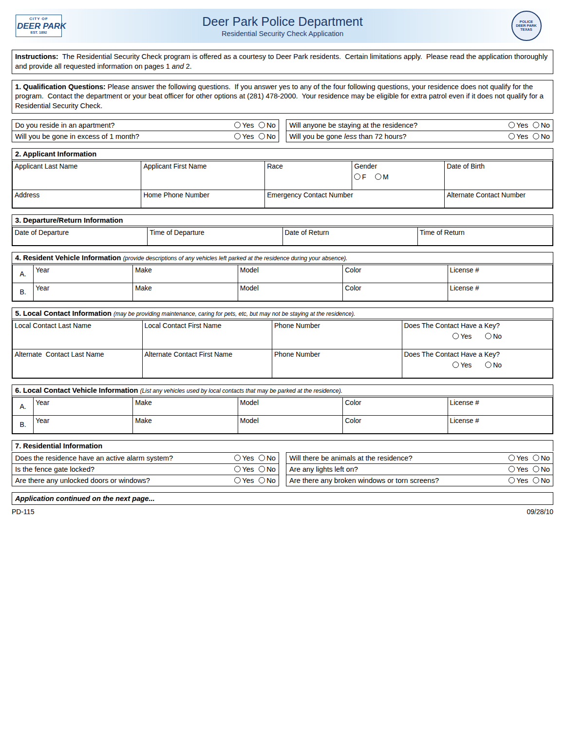CITY OF
DEER PARK
EST. 1892
Deer Park Police Department
Residential Security Check Application
POLICE
DEER PARK
TEXAS
Instructions: The Residential Security Check program is offered as a courtesy to Deer Park residents. Certain limitations apply. Please read the application thoroughly and provide all requested information on pages 1 and 2.
1. Qualification Questions: Please answer the following questions. If you answer yes to any of the four following questions, your residence does not qualify for the program. Contact the department or your beat officer for other options at (281) 478-2000. Your residence may be eligible for extra patrol even if it does not qualify for a Residential Security Check.
Do you reside in an apartment? Yes No
Will you be gone in excess of 1 month? Yes No
Will anyone be staying at the residence? Yes No
Will you be gone less than 72 hours? Yes No
2. Applicant Information
| Applicant Last Name | Applicant First Name | Race | Gender F M | Date of Birth |
| Address | Home Phone Number | Emergency Contact Number | Alternate Contact Number |
3. Departure/Return Information
| Date of Departure | Time of Departure | Date of Return | Time of Return |
4. Resident Vehicle Information (provide descriptions of any vehicles left parked at the residence during your absence).
| A. | Year | Make | Model | Color | License # |
| B. | Year | Make | Model | Color | License # |
5. Local Contact Information (may be providing maintenance, caring for pets, etc, but may not be staying at the residence).
| Local Contact Last Name | Local Contact First Name | Phone Number | Does The Contact Have a Key? Yes No |
| Alternate Contact Last Name | Alternate Contact First Name | Phone Number | Does The Contact Have a Key? Yes No |
6. Local Contact Vehicle Information (List any vehicles used by local contacts that may be parked at the residence).
| A. | Year | Make | Model | Color | License # |
| B. | Year | Make | Model | Color | License # |
7. Residential Information
Does the residence have an active alarm system? Yes No
Is the fence gate locked? Yes No
Are there any unlocked doors or windows? Yes No
Will there be animals at the residence? Yes No
Are any lights left on? Yes No
Are there any broken windows or torn screens? Yes No
Application continued on the next page...
PD-115 09/28/10